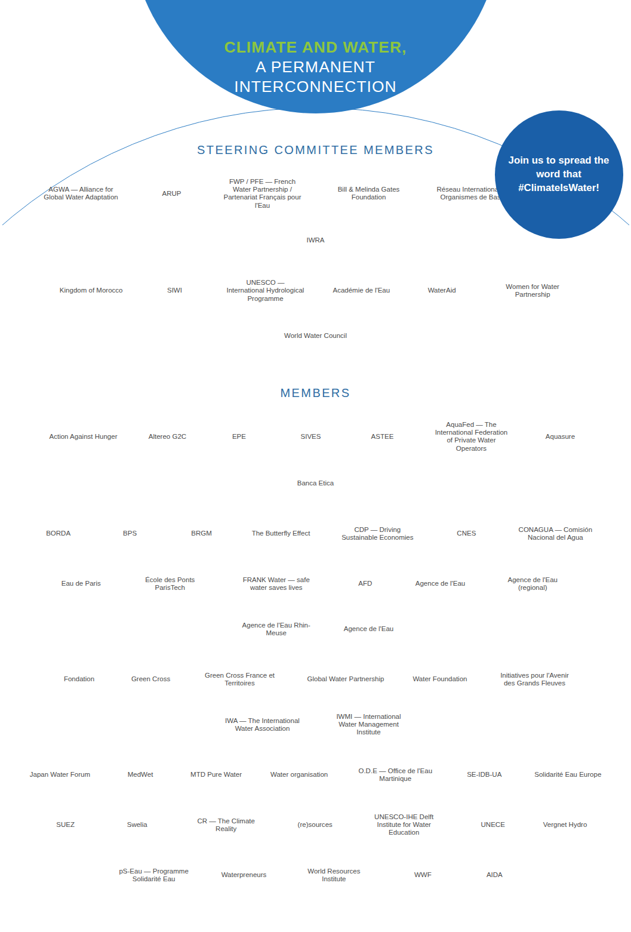Climate and Water, a permanent
interconnection
Join us to spread the word that #ClimateIsWater!
Steering Committee Members
AGWA — Alliance for Global Water Adaptation
ARUP
FWP / PFE — French Water Partnership / Partenariat Français pour l'Eau
Bill & Melinda Gates Foundation
Réseau International des Organismes de Bassin
IUCN
IWRA
Kingdom of Morocco
SIWI
UNESCO — International Hydrological Programme
Académie de l'Eau
WaterAid
Women for Water Partnership
World Water Council
Members
Action Against Hunger
Altereo G2C
EPE
SIVES
ASTEE
AquaFed — The International Federation of Private Water Operators
Aquasure
Banca Etica
BORDA
BPS
BRGM
The Butterfly Effect
CDP — Driving Sustainable Economies
CNES
CONAGUA — Comisión Nacional del Agua
Eau de Paris
École des Ponts ParisTech
FRANK Water — safe water saves lives
AFD
Agence de l'Eau
Agence de l'Eau (regional)
Agence de l'Eau Rhin-Meuse
Agence de l'Eau
Fondation
Green Cross
Green Cross France et Territoires
Global Water Partnership
Water Foundation
Initiatives pour l'Avenir des Grands Fleuves
IWA — The International Water Association
IWMI — International Water Management Institute
Japan Water Forum
MedWet
MTD Pure Water
Water organisation
O.D.E — Office de l'Eau Martinique
SE-IDB-UA
Solidarité Eau Europe
SUEZ
Swelia
CR — The Climate Reality
(re)sources
UNESCO-IHE Delft Institute for Water Education
UNECE
Vergnet Hydro
pS-Eau — Programme Solidarité Eau
Waterpreneurs
World Resources Institute
WWF
AIDA